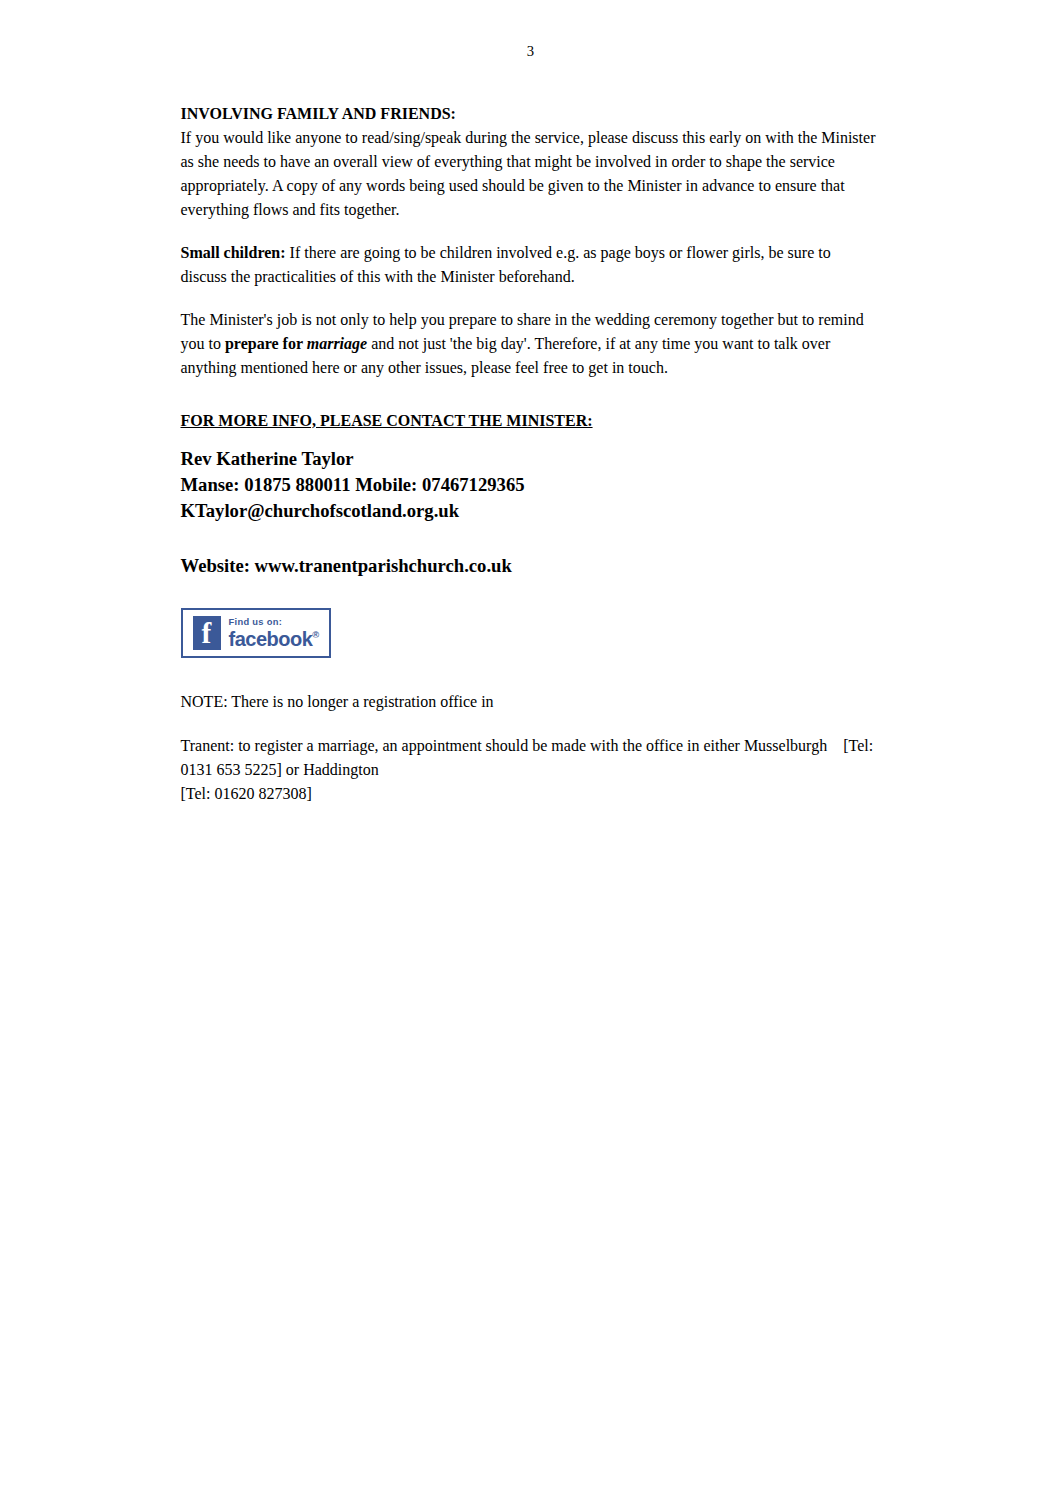3
Involving Family and Friends:
If you would like anyone to read/sing/speak during the service, please discuss this early on with the Minister as she needs to have an overall view of everything that might be involved in order to shape the service appropriately. A copy of any words being used should be given to the Minister in advance to ensure that everything flows and fits together.
Small children: If there are going to be children involved e.g. as page boys or flower girls, be sure to discuss the practicalities of this with the Minister beforehand.
The Minister's job is not only to help you prepare to share in the wedding ceremony together but to remind you to prepare for marriage and not just 'the big day'. Therefore, if at any time you want to talk over anything mentioned here or any other issues, please feel free to get in touch.
For more info, please contact the Minister:
Rev Katherine Taylor
Manse: 01875 880011 Mobile: 07467129365
KTaylor@churchofscotland.org.uk
Website: www.tranentparishchurch.co.uk
f
Find us on:
facebook®
NOTE: There is no longer a registration office in
Tranent: to register a marriage, an appointment should be made with the office in either Musselburgh [Tel: 0131 653 5225] or Haddington
[Tel: 01620 827308]